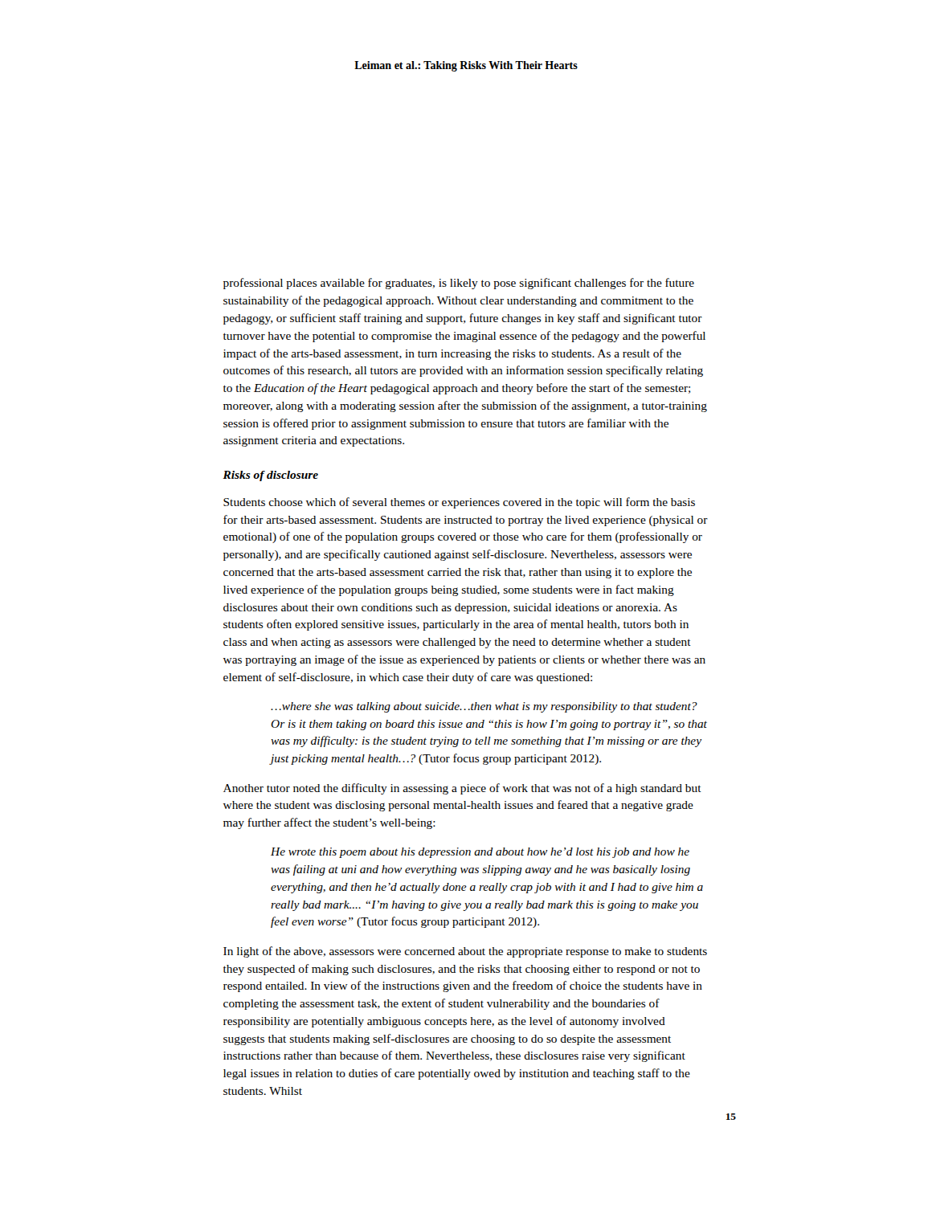Leiman et al.: Taking Risks With Their Hearts
professional places available for graduates, is likely to pose significant challenges for the future sustainability of the pedagogical approach. Without clear understanding and commitment to the pedagogy, or sufficient staff training and support, future changes in key staff and significant tutor turnover have the potential to compromise the imaginal essence of the pedagogy and the powerful impact of the arts-based assessment, in turn increasing the risks to students. As a result of the outcomes of this research, all tutors are provided with an information session specifically relating to the Education of the Heart pedagogical approach and theory before the start of the semester; moreover, along with a moderating session after the submission of the assignment, a tutor-training session is offered prior to assignment submission to ensure that tutors are familiar with the assignment criteria and expectations.
Risks of disclosure
Students choose which of several themes or experiences covered in the topic will form the basis for their arts-based assessment. Students are instructed to portray the lived experience (physical or emotional) of one of the population groups covered or those who care for them (professionally or personally), and are specifically cautioned against self-disclosure. Nevertheless, assessors were concerned that the arts-based assessment carried the risk that, rather than using it to explore the lived experience of the population groups being studied, some students were in fact making disclosures about their own conditions such as depression, suicidal ideations or anorexia. As students often explored sensitive issues, particularly in the area of mental health, tutors both in class and when acting as assessors were challenged by the need to determine whether a student was portraying an image of the issue as experienced by patients or clients or whether there was an element of self-disclosure, in which case their duty of care was questioned:
…where she was talking about suicide…then what is my responsibility to that student? Or is it them taking on board this issue and “this is how I’m going to portray it”, so that was my difficulty: is the student trying to tell me something that I’m missing or are they just picking mental health…? (Tutor focus group participant 2012).
Another tutor noted the difficulty in assessing a piece of work that was not of a high standard but where the student was disclosing personal mental-health issues and feared that a negative grade may further affect the student’s well-being:
He wrote this poem about his depression and about how he’d lost his job and how he was failing at uni and how everything was slipping away and he was basically losing everything, and then he’d actually done a really crap job with it and I had to give him a really bad mark.... “I’m having to give you a really bad mark this is going to make you feel even worse” (Tutor focus group participant 2012).
In light of the above, assessors were concerned about the appropriate response to make to students they suspected of making such disclosures, and the risks that choosing either to respond or not to respond entailed. In view of the instructions given and the freedom of choice the students have in completing the assessment task, the extent of student vulnerability and the boundaries of responsibility are potentially ambiguous concepts here, as the level of autonomy involved suggests that students making self-disclosures are choosing to do so despite the assessment instructions rather than because of them. Nevertheless, these disclosures raise very significant legal issues in relation to duties of care potentially owed by institution and teaching staff to the students. Whilst
15